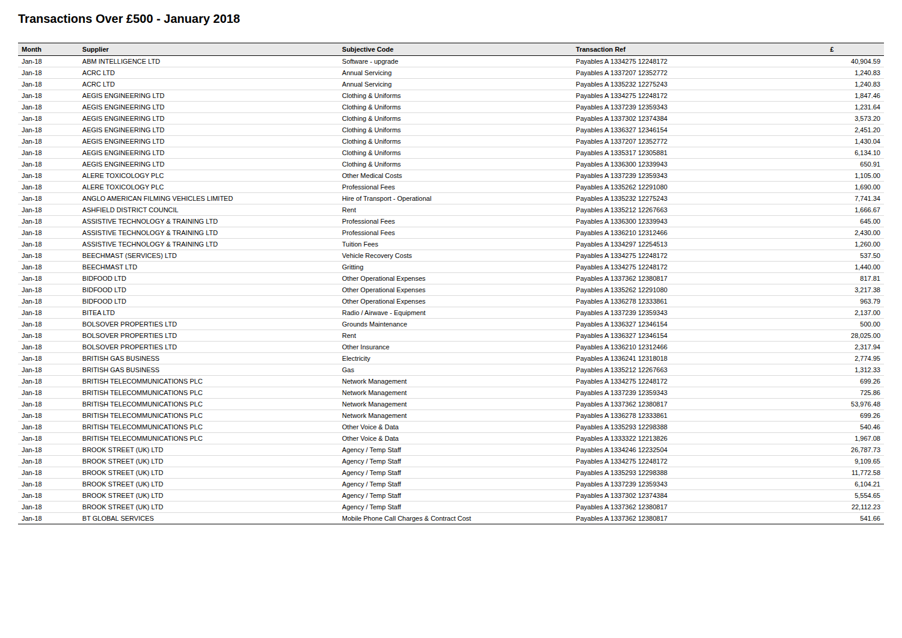Transactions Over £500 - January 2018
| Month | Supplier | Subjective Code | Transaction Ref | £ |
| --- | --- | --- | --- | --- |
| Jan-18 | ABM INTELLIGENCE LTD | Software - upgrade | Payables A 1334275 12248172 | 40,904.59 |
| Jan-18 | ACRC LTD | Annual Servicing | Payables A 1337207 12352772 | 1,240.83 |
| Jan-18 | ACRC LTD | Annual Servicing | Payables A 1335232 12275243 | 1,240.83 |
| Jan-18 | AEGIS ENGINEERING LTD | Clothing & Uniforms | Payables A 1334275 12248172 | 1,847.46 |
| Jan-18 | AEGIS ENGINEERING LTD | Clothing & Uniforms | Payables A 1337239 12359343 | 1,231.64 |
| Jan-18 | AEGIS ENGINEERING LTD | Clothing & Uniforms | Payables A 1337302 12374384 | 3,573.20 |
| Jan-18 | AEGIS ENGINEERING LTD | Clothing & Uniforms | Payables A 1336327 12346154 | 2,451.20 |
| Jan-18 | AEGIS ENGINEERING LTD | Clothing & Uniforms | Payables A 1337207 12352772 | 1,430.04 |
| Jan-18 | AEGIS ENGINEERING LTD | Clothing & Uniforms | Payables A 1335317 12305881 | 6,134.10 |
| Jan-18 | AEGIS ENGINEERING LTD | Clothing & Uniforms | Payables A 1336300 12339943 | 650.91 |
| Jan-18 | ALERE TOXICOLOGY PLC | Other Medical Costs | Payables A 1337239 12359343 | 1,105.00 |
| Jan-18 | ALERE TOXICOLOGY PLC | Professional Fees | Payables A 1335262 12291080 | 1,690.00 |
| Jan-18 | ANGLO AMERICAN FILMING VEHICLES LIMITED | Hire of Transport - Operational | Payables A 1335232 12275243 | 7,741.34 |
| Jan-18 | ASHFIELD DISTRICT COUNCIL | Rent | Payables A 1335212 12267663 | 1,666.67 |
| Jan-18 | ASSISTIVE TECHNOLOGY & TRAINING LTD | Professional Fees | Payables A 1336300 12339943 | 645.00 |
| Jan-18 | ASSISTIVE TECHNOLOGY & TRAINING LTD | Professional Fees | Payables A 1336210 12312466 | 2,430.00 |
| Jan-18 | ASSISTIVE TECHNOLOGY & TRAINING LTD | Tuition Fees | Payables A 1334297 12254513 | 1,260.00 |
| Jan-18 | BEECHMAST (SERVICES) LTD | Vehicle Recovery Costs | Payables A 1334275 12248172 | 537.50 |
| Jan-18 | BEECHMAST LTD | Gritting | Payables A 1334275 12248172 | 1,440.00 |
| Jan-18 | BIDFOOD LTD | Other Operational Expenses | Payables A 1337362 12380817 | 817.81 |
| Jan-18 | BIDFOOD LTD | Other Operational Expenses | Payables A 1335262 12291080 | 3,217.38 |
| Jan-18 | BIDFOOD LTD | Other Operational Expenses | Payables A 1336278 12333861 | 963.79 |
| Jan-18 | BITEA LTD | Radio / Airwave - Equipment | Payables A 1337239 12359343 | 2,137.00 |
| Jan-18 | BOLSOVER PROPERTIES LTD | Grounds Maintenance | Payables A 1336327 12346154 | 500.00 |
| Jan-18 | BOLSOVER PROPERTIES LTD | Rent | Payables A 1336327 12346154 | 28,025.00 |
| Jan-18 | BOLSOVER PROPERTIES LTD | Other Insurance | Payables A 1336210 12312466 | 2,317.94 |
| Jan-18 | BRITISH GAS BUSINESS | Electricity | Payables A 1336241 12318018 | 2,774.95 |
| Jan-18 | BRITISH GAS BUSINESS | Gas | Payables A 1335212 12267663 | 1,312.33 |
| Jan-18 | BRITISH TELECOMMUNICATIONS PLC | Network Management | Payables A 1334275 12248172 | 699.26 |
| Jan-18 | BRITISH TELECOMMUNICATIONS PLC | Network Management | Payables A 1337239 12359343 | 725.86 |
| Jan-18 | BRITISH TELECOMMUNICATIONS PLC | Network Management | Payables A 1337362 12380817 | 53,976.48 |
| Jan-18 | BRITISH TELECOMMUNICATIONS PLC | Network Management | Payables A 1336278 12333861 | 699.26 |
| Jan-18 | BRITISH TELECOMMUNICATIONS PLC | Other Voice & Data | Payables A 1335293 12298388 | 540.46 |
| Jan-18 | BRITISH TELECOMMUNICATIONS PLC | Other Voice & Data | Payables A 1333322 12213826 | 1,967.08 |
| Jan-18 | BROOK STREET (UK) LTD | Agency / Temp Staff | Payables A 1334246 12232504 | 26,787.73 |
| Jan-18 | BROOK STREET (UK) LTD | Agency / Temp Staff | Payables A 1334275 12248172 | 9,109.65 |
| Jan-18 | BROOK STREET (UK) LTD | Agency / Temp Staff | Payables A 1335293 12298388 | 11,772.58 |
| Jan-18 | BROOK STREET (UK) LTD | Agency / Temp Staff | Payables A 1337239 12359343 | 6,104.21 |
| Jan-18 | BROOK STREET (UK) LTD | Agency / Temp Staff | Payables A 1337302 12374384 | 5,554.65 |
| Jan-18 | BROOK STREET (UK) LTD | Agency / Temp Staff | Payables A 1337362 12380817 | 22,112.23 |
| Jan-18 | BT GLOBAL SERVICES | Mobile Phone Call Charges & Contract Cost | Payables A 1337362 12380817 | 541.66 |